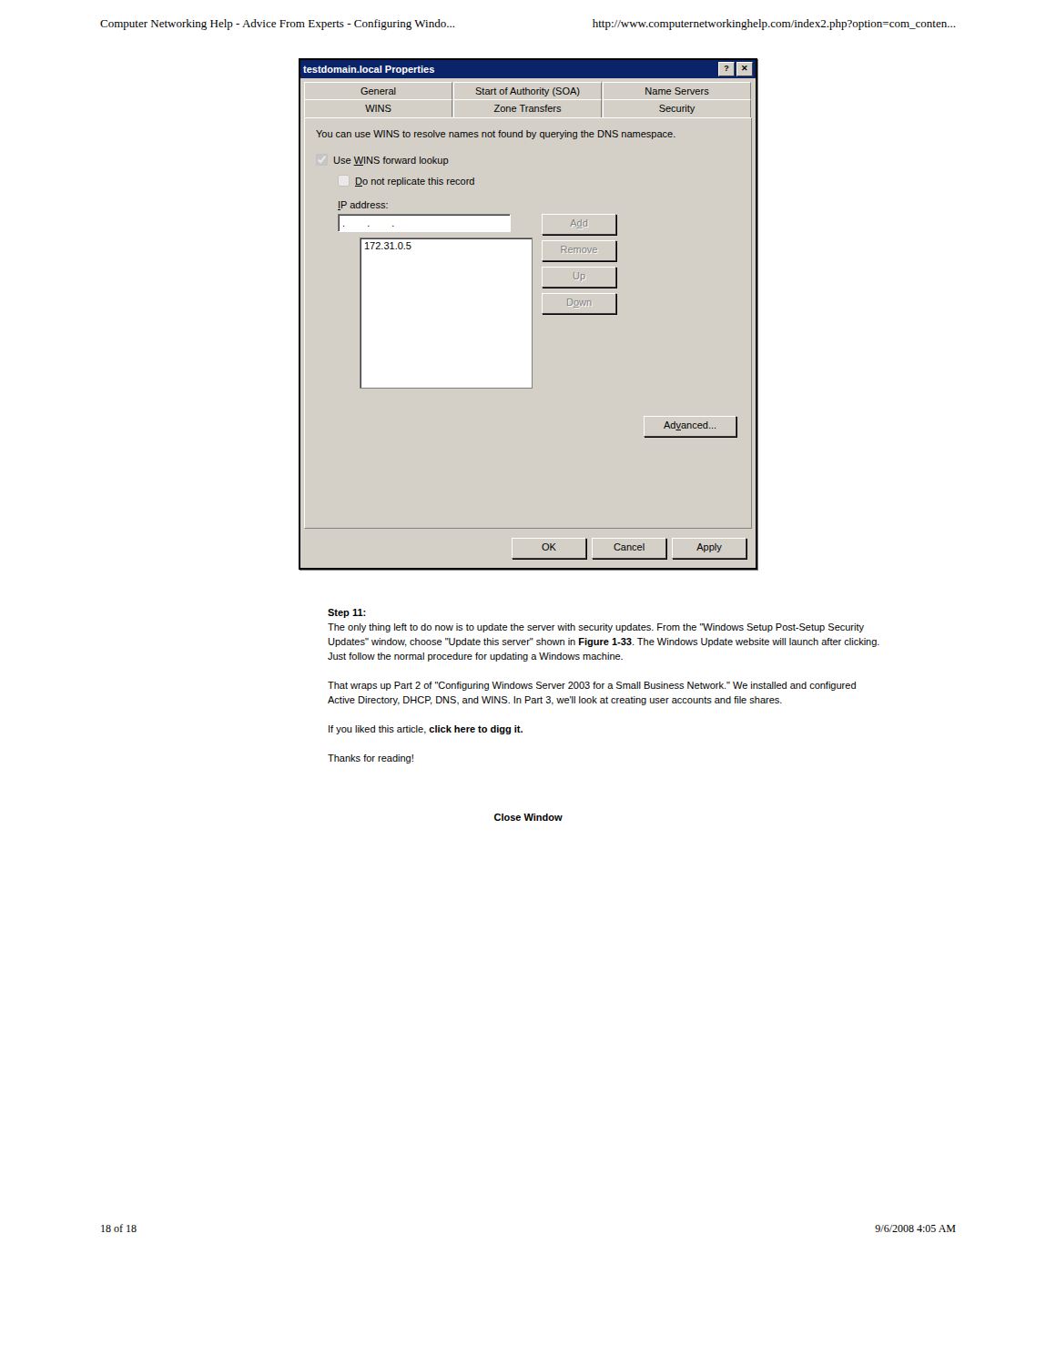Computer Networking Help - Advice From Experts - Configuring Windo... http://www.computernetworkinghelp.com/index2.php?option=com_conten...
testdomain.local Properties ? ✕
General
Start of Authority (SOA)
Name Servers
WINS
Zone Transfers
Security
You can use WINS to resolve names not found by querying the DNS namespace.
Use WINS forward lookup
Do not replicate this record
IP address:
. . .
172.31.0.5
Add
Remove
Up
Down
Advanced...
OK
Cancel
Apply
Step 11:
The only thing left to do now is to update the server with security updates. From the "Windows Setup Post-Setup Security Updates" window, choose "Update this server" shown in Figure 1-33. The Windows Update website will launch after clicking. Just follow the normal procedure for updating a Windows machine.
That wraps up Part 2 of "Configuring Windows Server 2003 for a Small Business Network." We installed and configured Active Directory, DHCP, DNS, and WINS. In Part 3, we'll look at creating user accounts and file shares.
If you liked this article, click here to digg it.
Thanks for reading!
Close Window
18 of 18 9/6/2008 4:05 AM